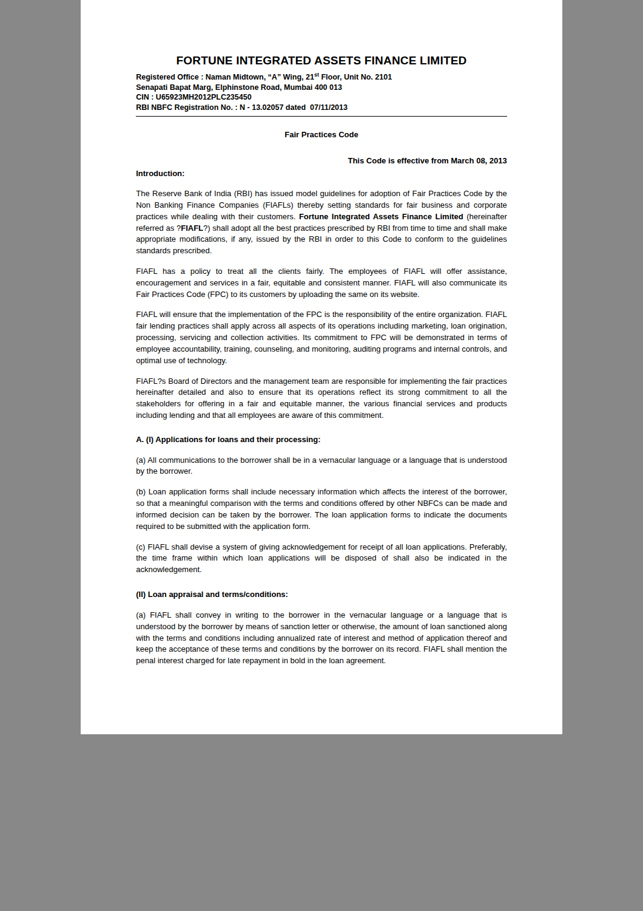FORTUNE INTEGRATED ASSETS FINANCE LIMITED
Registered Office : Naman Midtown, “A” Wing, 21st Floor, Unit No. 2101
Senapati Bapat Marg, Elphinstone Road, Mumbai 400 013
CIN : U65923MH2012PLC235450
RBI NBFC Registration No. : N - 13.02057 dated 07/11/2013
Fair Practices Code
This Code is effective from March 08, 2013
Introduction:
The Reserve Bank of India (RBI) has issued model guidelines for adoption of Fair Practices Code by the Non Banking Finance Companies (FIAFLs) thereby setting standards for fair business and corporate practices while dealing with their customers. Fortune Integrated Assets Finance Limited (hereinafter referred as ?FIAFL?) shall adopt all the best practices prescribed by RBI from time to time and shall make appropriate modifications, if any, issued by the RBI in order to this Code to conform to the guidelines standards prescribed.
FIAFL has a policy to treat all the clients fairly. The employees of FIAFL will offer assistance, encouragement and services in a fair, equitable and consistent manner. FIAFL will also communicate its Fair Practices Code (FPC) to its customers by uploading the same on its website.
FIAFL will ensure that the implementation of the FPC is the responsibility of the entire organization. FIAFL fair lending practices shall apply across all aspects of its operations including marketing, loan origination, processing, servicing and collection activities. Its commitment to FPC will be demonstrated in terms of employee accountability, training, counseling, and monitoring, auditing programs and internal controls, and optimal use of technology.
FIAFL?s Board of Directors and the management team are responsible for implementing the fair practices hereinafter detailed and also to ensure that its operations reflect its strong commitment to all the stakeholders for offering in a fair and equitable manner, the various financial services and products including lending and that all employees are aware of this commitment.
A. (I) Applications for loans and their processing:
(a) All communications to the borrower shall be in a vernacular language or a language that is understood by the borrower.
(b) Loan application forms shall include necessary information which affects the interest of the borrower, so that a meaningful comparison with the terms and conditions offered by other NBFCs can be made and informed decision can be taken by the borrower. The loan application forms to indicate the documents required to be submitted with the application form.
(c) FIAFL shall devise a system of giving acknowledgement for receipt of all loan applications. Preferably, the time frame within which loan applications will be disposed of shall also be indicated in the acknowledgement.
(II) Loan appraisal and terms/conditions:
(a) FIAFL shall convey in writing to the borrower in the vernacular language or a language that is understood by the borrower by means of sanction letter or otherwise, the amount of loan sanctioned along with the terms and conditions including annualized rate of interest and method of application thereof and keep the acceptance of these terms and conditions by the borrower on its record. FIAFL shall mention the penal interest charged for late repayment in bold in the loan agreement.